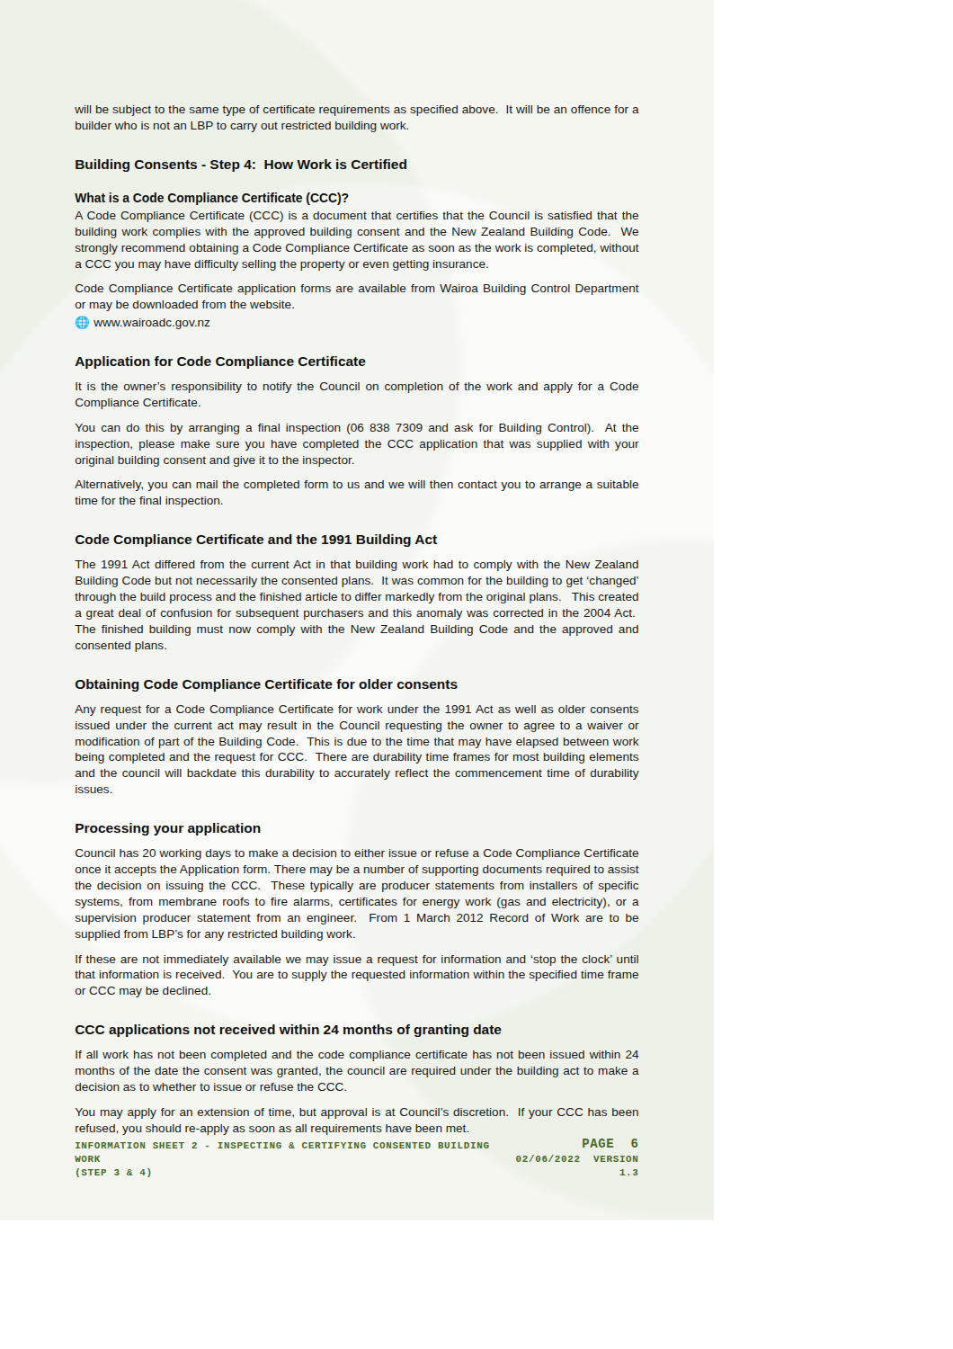will be subject to the same type of certificate requirements as specified above. It will be an offence for a builder who is not an LBP to carry out restricted building work.
Building Consents - Step 4: How Work is Certified
What is a Code Compliance Certificate (CCC)?
A Code Compliance Certificate (CCC) is a document that certifies that the Council is satisfied that the building work complies with the approved building consent and the New Zealand Building Code. We strongly recommend obtaining a Code Compliance Certificate as soon as the work is completed, without a CCC you may have difficulty selling the property or even getting insurance.
Code Compliance Certificate application forms are available from Wairoa Building Control Department or may be downloaded from the website.
🌐www.wairoadc.gov.nz
Application for Code Compliance Certificate
It is the owner’s responsibility to notify the Council on completion of the work and apply for a Code Compliance Certificate.
You can do this by arranging a final inspection (06 838 7309 and ask for Building Control). At the inspection, please make sure you have completed the CCC application that was supplied with your original building consent and give it to the inspector.
Alternatively, you can mail the completed form to us and we will then contact you to arrange a suitable time for the final inspection.
Code Compliance Certificate and the 1991 Building Act
The 1991 Act differed from the current Act in that building work had to comply with the New Zealand Building Code but not necessarily the consented plans. It was common for the building to get ‘changed’ through the build process and the finished article to differ markedly from the original plans. This created a great deal of confusion for subsequent purchasers and this anomaly was corrected in the 2004 Act. The finished building must now comply with the New Zealand Building Code and the approved and consented plans.
Obtaining Code Compliance Certificate for older consents
Any request for a Code Compliance Certificate for work under the 1991 Act as well as older consents issued under the current act may result in the Council requesting the owner to agree to a waiver or modification of part of the Building Code. This is due to the time that may have elapsed between work being completed and the request for CCC. There are durability time frames for most building elements and the council will backdate this durability to accurately reflect the commencement time of durability issues.
Processing your application
Council has 20 working days to make a decision to either issue or refuse a Code Compliance Certificate once it accepts the Application form. There may be a number of supporting documents required to assist the decision on issuing the CCC. These typically are producer statements from installers of specific systems, from membrane roofs to fire alarms, certificates for energy work (gas and electricity), or a supervision producer statement from an engineer. From 1 March 2012 Record of Work are to be supplied from LBP’s for any restricted building work.
If these are not immediately available we may issue a request for information and ‘stop the clock’ until that information is received. You are to supply the requested information within the specified time frame or CCC may be declined.
CCC applications not received within 24 months of granting date
If all work has not been completed and the code compliance certificate has not been issued within 24 months of the date the consent was granted, the council are required under the building act to make a decision as to whether to issue or refuse the CCC.
You may apply for an extension of time, but approval is at Council’s discretion. If your CCC has been refused, you should re-apply as soon as all requirements have been met.
INFORMATION SHEET 2 - INSPECTING & CERTIFYING CONSENTED BUILDING WORK
(STEP 3 & 4)
PAGE 6
02/06/2022 VERSION 1.3